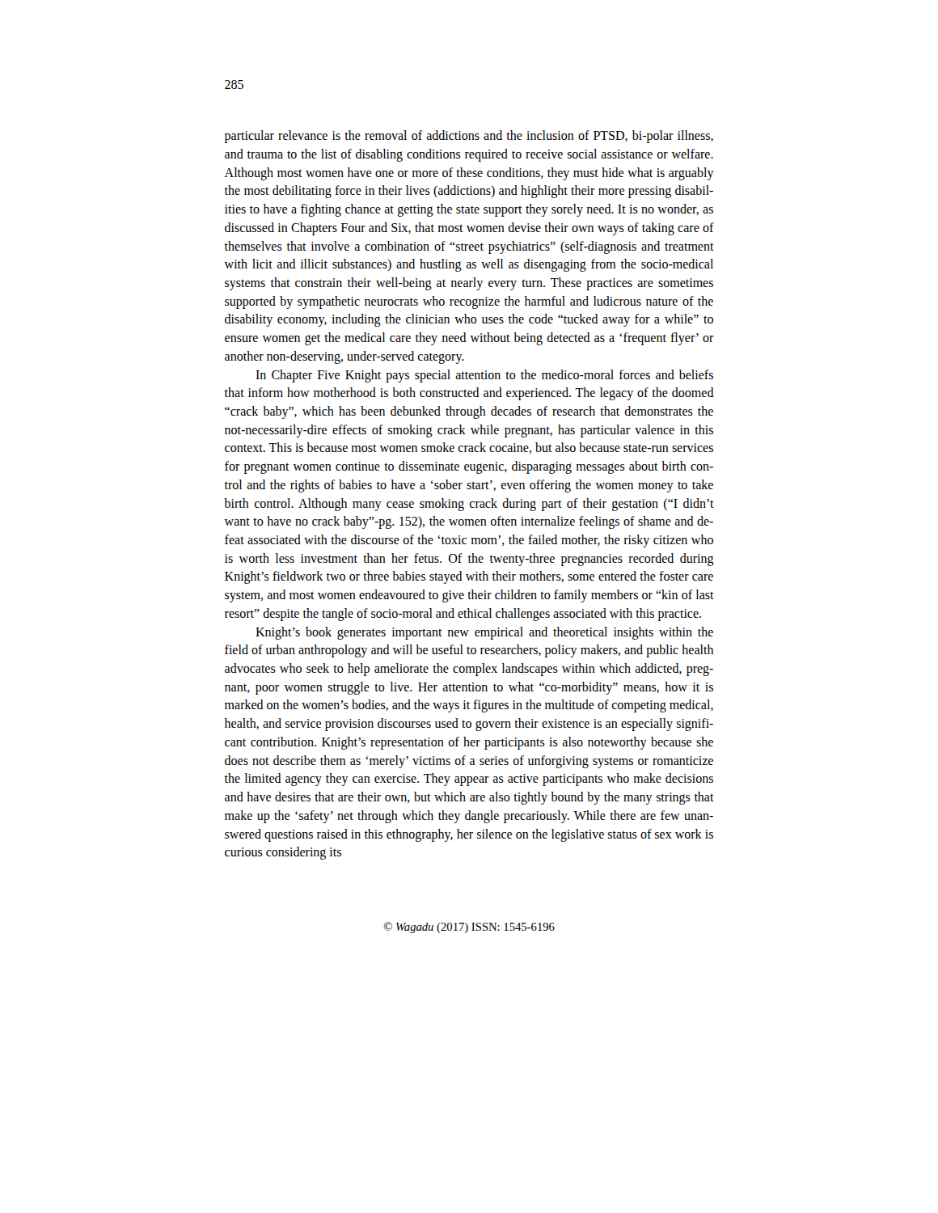285
particular relevance is the removal of addictions and the inclusion of PTSD, bi-polar illness, and trauma to the list of disabling conditions required to receive social assistance or welfare. Although most women have one or more of these conditions, they must hide what is arguably the most debilitating force in their lives (addictions) and highlight their more pressing disabilities to have a fighting chance at getting the state support they sorely need. It is no wonder, as discussed in Chapters Four and Six, that most women devise their own ways of taking care of themselves that involve a combination of “street psychiatrics” (self-diagnosis and treatment with licit and illicit substances) and hustling as well as disengaging from the socio-medical systems that constrain their well-being at nearly every turn. These practices are sometimes supported by sympathetic neurocrats who recognize the harmful and ludicrous nature of the disability economy, including the clinician who uses the code “tucked away for a while” to ensure women get the medical care they need without being detected as a ‘frequent flyer’ or another non-deserving, under-served category.
In Chapter Five Knight pays special attention to the medico-moral forces and beliefs that inform how motherhood is both constructed and experienced. The legacy of the doomed “crack baby”, which has been debunked through decades of research that demonstrates the not-necessarily-dire effects of smoking crack while pregnant, has particular valence in this context. This is because most women smoke crack cocaine, but also because state-run services for pregnant women continue to disseminate eugenic, disparaging messages about birth control and the rights of babies to have a ‘sober start’, even offering the women money to take birth control. Although many cease smoking crack during part of their gestation (“I didn’t want to have no crack baby”-pg. 152), the women often internalize feelings of shame and defeat associated with the discourse of the ‘toxic mom’, the failed mother, the risky citizen who is worth less investment than her fetus. Of the twenty-three pregnancies recorded during Knight’s fieldwork two or three babies stayed with their mothers, some entered the foster care system, and most women endeavoured to give their children to family members or “kin of last resort” despite the tangle of socio-moral and ethical challenges associated with this practice.
Knight’s book generates important new empirical and theoretical insights within the field of urban anthropology and will be useful to researchers, policy makers, and public health advocates who seek to help ameliorate the complex landscapes within which addicted, pregnant, poor women struggle to live. Her attention to what “co-morbidity” means, how it is marked on the women’s bodies, and the ways it figures in the multitude of competing medical, health, and service provision discourses used to govern their existence is an especially significant contribution. Knight’s representation of her participants is also noteworthy because she does not describe them as ‘merely’ victims of a series of unforgiving systems or romanticize the limited agency they can exercise. They appear as active participants who make decisions and have desires that are their own, but which are also tightly bound by the many strings that make up the ‘safety’ net through which they dangle precariously. While there are few unanswered questions raised in this ethnography, her silence on the legislative status of sex work is curious considering its
© Wagadu (2017) ISSN: 1545-6196